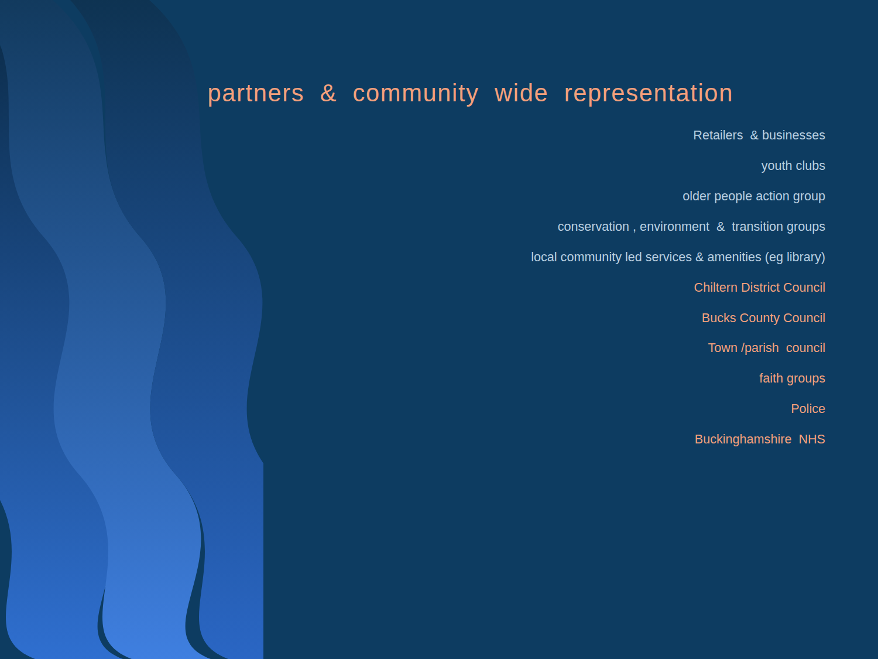partners & community wide representation
Retailers & businesses
youth clubs
older people action group
conservation , environment & transition groups
local community led services & amenities (eg library)
Chiltern District Council
Bucks County Council
Town /parish council
faith groups
Police
Buckinghamshire NHS